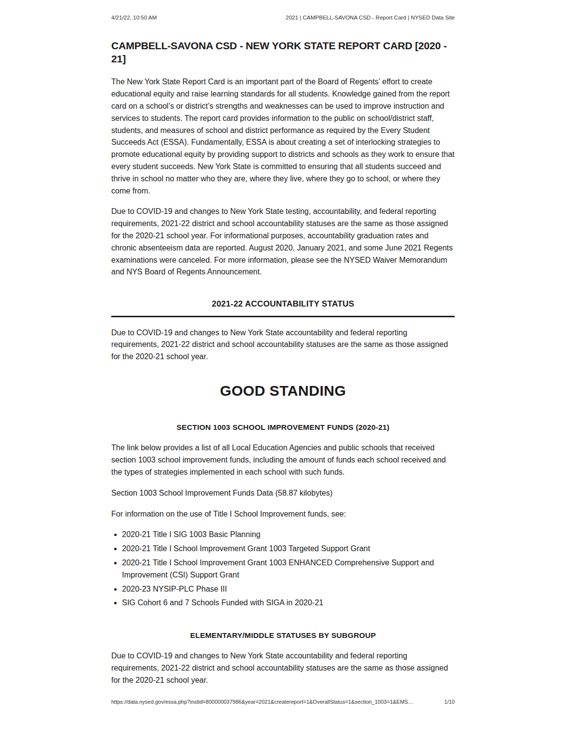4/21/22, 10:50 AM 2021 | CAMPBELL-SAVONA CSD - Report Card | NYSED Data Site
CAMPBELL-SAVONA CSD - NEW YORK STATE REPORT CARD [2020 - 21]
The New York State Report Card is an important part of the Board of Regents’ effort to create educational equity and raise learning standards for all students. Knowledge gained from the report card on a school’s or district’s strengths and weaknesses can be used to improve instruction and services to students. The report card provides information to the public on school/district staff, students, and measures of school and district performance as required by the Every Student Succeeds Act (ESSA). Fundamentally, ESSA is about creating a set of interlocking strategies to promote educational equity by providing support to districts and schools as they work to ensure that every student succeeds. New York State is committed to ensuring that all students succeed and thrive in school no matter who they are, where they live, where they go to school, or where they come from.
Due to COVID-19 and changes to New York State testing, accountability, and federal reporting requirements, 2021-22 district and school accountability statuses are the same as those assigned for the 2020-21 school year. For informational purposes, accountability graduation rates and chronic absenteeism data are reported. August 2020, January 2021, and some June 2021 Regents examinations were canceled. For more information, please see the NYSED Waiver Memorandum and NYS Board of Regents Announcement.
2021-22 ACCOUNTABILITY STATUS
Due to COVID-19 and changes to New York State accountability and federal reporting requirements, 2021-22 district and school accountability statuses are the same as those assigned for the 2020-21 school year.
GOOD STANDING
SECTION 1003 SCHOOL IMPROVEMENT FUNDS (2020-21)
The link below provides a list of all Local Education Agencies and public schools that received section 1003 school improvement funds, including the amount of funds each school received and the types of strategies implemented in each school with such funds.
Section 1003 School Improvement Funds Data (58.87 kilobytes)
For information on the use of Title I School Improvement funds, see:
2020-21 Title I SIG 1003 Basic Planning
2020-21 Title I School Improvement Grant 1003 Targeted Support Grant
2020-21 Title I School Improvement Grant 1003 ENHANCED Comprehensive Support and Improvement (CSI) Support Grant
2020-23 NYSIP-PLC Phase III
SIG Cohort 6 and 7 Schools Funded with SIGA in 2020-21
ELEMENTARY/MIDDLE STATUSES BY SUBGROUP
Due to COVID-19 and changes to New York State accountability and federal reporting requirements, 2021-22 district and school accountability statuses are the same as those assigned for the 2020-21 school year.
https://data.nysed.gov/essa.php?instid=800000037986&year=2021&createreport=1&OverallStatus=1&section_1003=1&EMStatus=1&EMchronic=1&… 1/10